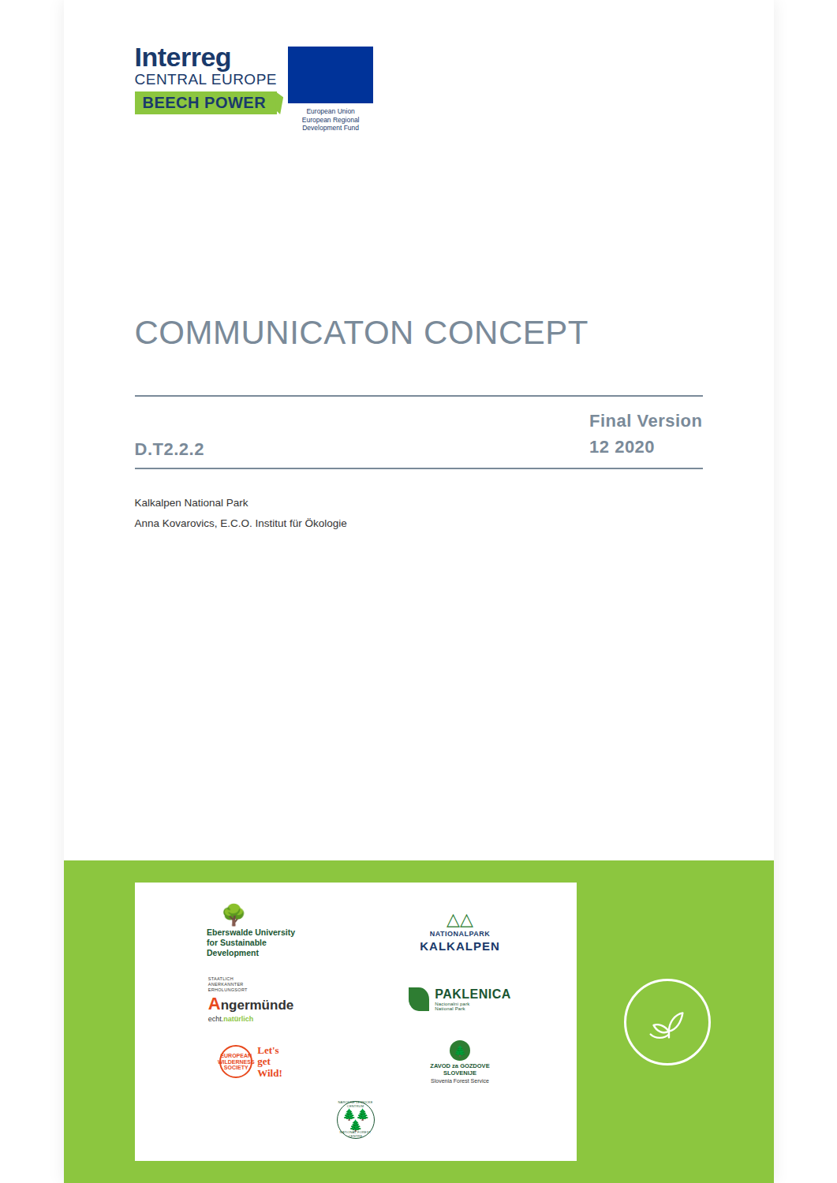Interreg
CENTRAL EUROPE
BEECH POWER
European Union
European Regional
Development Fund
COMMUNICATON CONCEPT
D.T2.2.2
Final Version
12 2020
Kalkalpen National Park
Anna Kovarovics, E.C.O. Institut für Ökologie
🌳
Eberswalde University
for Sustainable
Development
△△
NATIONALPARK
KALKALPEN
STAATLICH
ANERKANNTER
ERHOLUNGSORT
Angermünde
echt.natürlich
PAKLENICA
Nacionalni park
National Park
EUROPEAN
WILDERNESS
SOCIETY
Let's
get
Wild!
🌲
ZAVOD za GOZDOVE
SLOVENIJE
Slovenia Forest Service
NARODNE LESNICKE CENTRUM
🌲🌲🌲
NATIONAL FOREST CENTRE